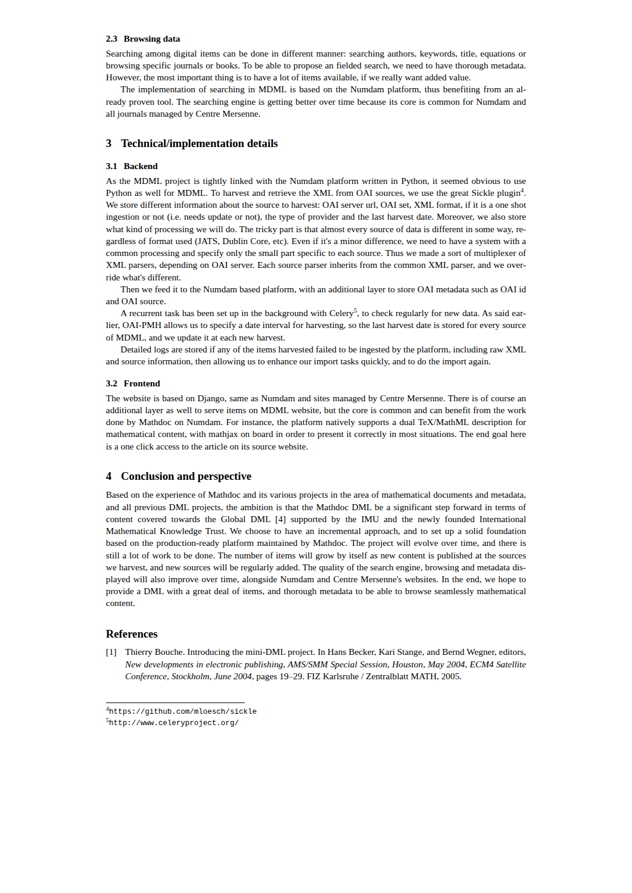2.3 Browsing data
Searching among digital items can be done in different manner: searching authors, keywords, title, equations or browsing specific journals or books. To be able to propose an fielded search, we need to have thorough metadata. However, the most important thing is to have a lot of items available, if we really want added value.
The implementation of searching in MDML is based on the Numdam platform, thus benefiting from an already proven tool. The searching engine is getting better over time because its core is common for Numdam and all journals managed by Centre Mersenne.
3 Technical/implementation details
3.1 Backend
As the MDML project is tightly linked with the Numdam platform written in Python, it seemed obvious to use Python as well for MDML. To harvest and retrieve the XML from OAI sources, we use the great Sickle plugin4. We store different information about the source to harvest: OAI server url, OAI set, XML format, if it is a one shot ingestion or not (i.e. needs update or not), the type of provider and the last harvest date. Moreover, we also store what kind of processing we will do. The tricky part is that almost every source of data is different in some way, regardless of format used (JATS, Dublin Core, etc). Even if it's a minor difference, we need to have a system with a common processing and specify only the small part specific to each source. Thus we made a sort of multiplexer of XML parsers, depending on OAI server. Each source parser inherits from the common XML parser, and we override what's different.
Then we feed it to the Numdam based platform, with an additional layer to store OAI metadata such as OAI id and OAI source.
A recurrent task has been set up in the background with Celery5, to check regularly for new data. As said earlier, OAI-PMH allows us to specify a date interval for harvesting, so the last harvest date is stored for every source of MDML, and we update it at each new harvest.
Detailed logs are stored if any of the items harvested failed to be ingested by the platform, including raw XML and source information, then allowing us to enhance our import tasks quickly, and to do the import again.
3.2 Frontend
The website is based on Django, same as Numdam and sites managed by Centre Mersenne. There is of course an additional layer as well to serve items on MDML website, but the core is common and can benefit from the work done by Mathdoc on Numdam. For instance, the platform natively supports a dual TeX/MathML description for mathematical content, with mathjax on board in order to present it correctly in most situations. The end goal here is a one click access to the article on its source website.
4 Conclusion and perspective
Based on the experience of Mathdoc and its various projects in the area of mathematical documents and metadata, and all previous DML projects, the ambition is that the Mathdoc DML be a significant step forward in terms of content covered towards the Global DML [4] supported by the IMU and the newly founded International Mathematical Knowledge Trust. We choose to have an incremental approach, and to set up a solid foundation based on the production-ready platform maintained by Mathdoc. The project will evolve over time, and there is still a lot of work to be done. The number of items will grow by itself as new content is published at the sources we harvest, and new sources will be regularly added. The quality of the search engine, browsing and metadata displayed will also improve over time, alongside Numdam and Centre Mersenne's websites. In the end, we hope to provide a DML with a great deal of items, and thorough metadata to be able to browse seamlessly mathematical content.
References
[1] Thierry Bouche. Introducing the mini-DML project. In Hans Becker, Kari Stange, and Bernd Wegner, editors, New developments in electronic publishing, AMS/SMM Special Session, Houston, May 2004, ECM4 Satellite Conference, Stockholm, June 2004, pages 19–29. FIZ Karlsruhe / Zentralblatt MATH, 2005.
4https://github.com/mloesch/sickle
5http://www.celeryproject.org/